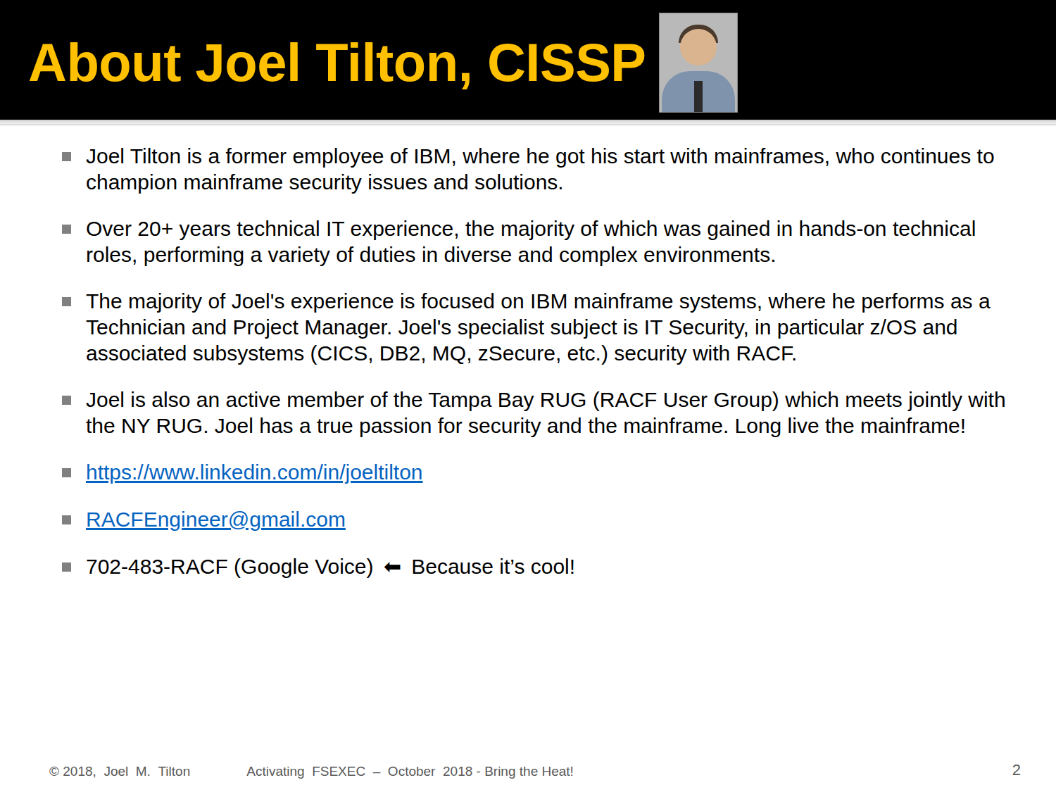About Joel Tilton, CISSP
Joel Tilton is a former employee of IBM, where he got his start with mainframes, who continues to champion mainframe security issues and solutions.
Over 20+ years technical IT experience, the majority of which was gained in hands-on technical roles, performing a variety of duties in diverse and complex environments.
The majority of Joel's experience is focused on IBM mainframe systems, where he performs as a Technician and Project Manager. Joel's specialist subject is IT Security, in particular z/OS and associated subsystems (CICS, DB2, MQ, zSecure, etc.) security with RACF.
Joel is also an active member of the Tampa Bay RUG (RACF User Group) which meets jointly with the NY RUG. Joel has a true passion for security and the mainframe. Long live the mainframe!
https://www.linkedin.com/in/joeltilton
RACFEngineer@gmail.com
702-483-RACF (Google Voice) ⬅ Because it’s cool!
© 2018, Joel M. Tilton
Activating FSEXEC – October 2018 - Bring the Heat!
2